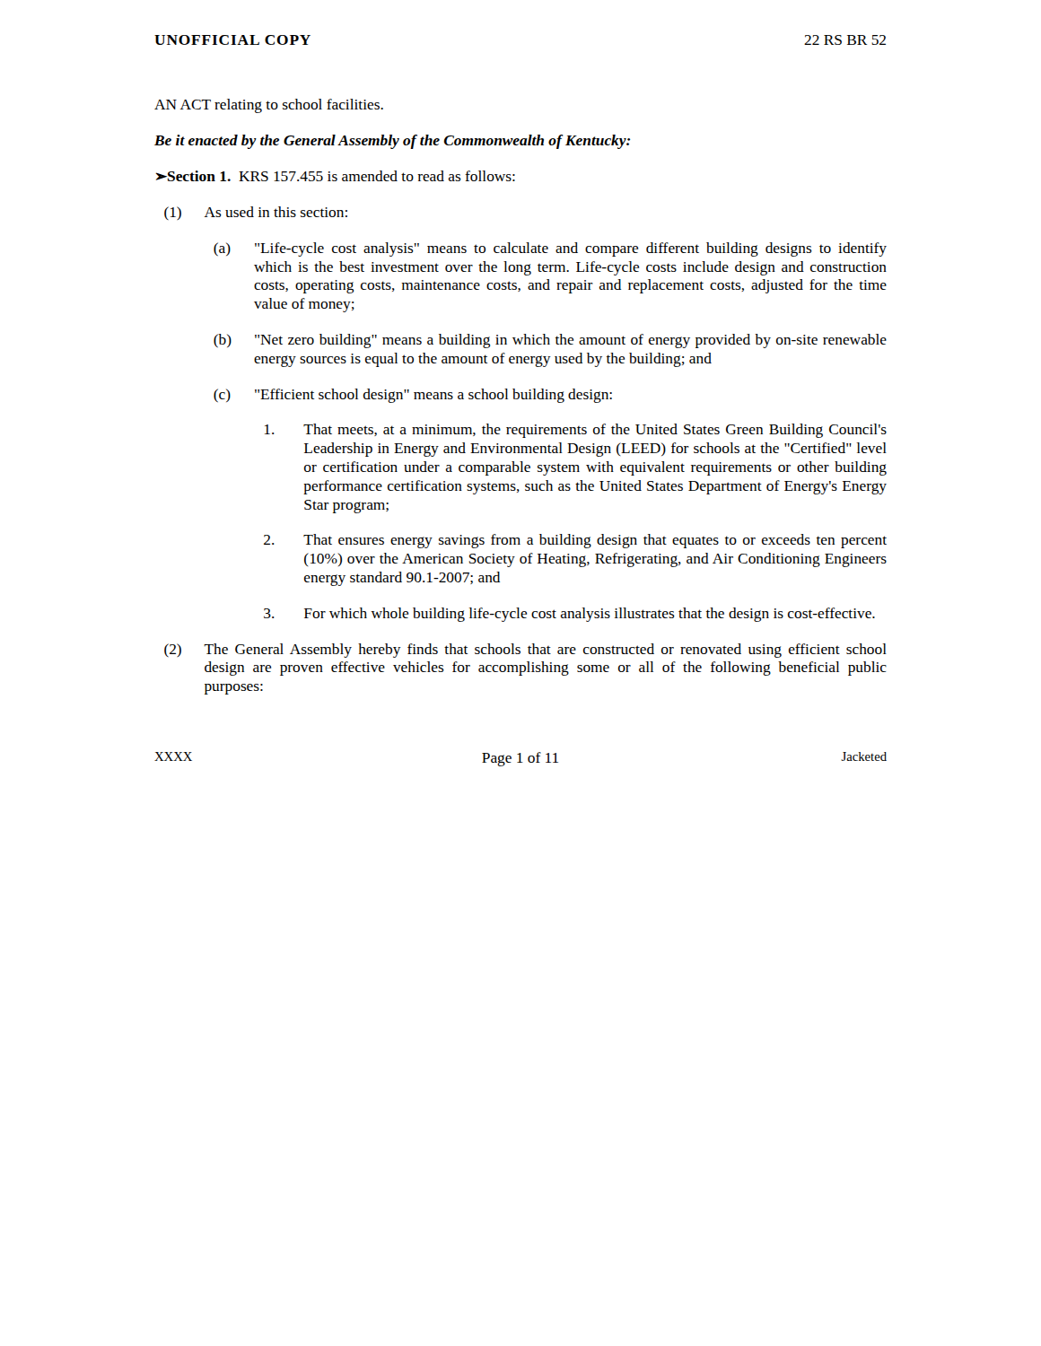UNOFFICIAL COPY 22 RS BR 52
AN ACT relating to school facilities.
Be it enacted by the General Assembly of the Commonwealth of Kentucky:
➢Section 1. KRS 157.455 is amended to read as follows:
(1)
As used in this section:
(a)
"Life-cycle cost analysis" means to calculate and compare different building designs to identify which is the best investment over the long term. Life-cycle costs include design and construction costs, operating costs, maintenance costs, and repair and replacement costs, adjusted for the time value of money;
(b)
"Net zero building" means a building in which the amount of energy provided by on-site renewable energy sources is equal to the amount of energy used by the building; and
(c)
"Efficient school design" means a school building design:
1.
That meets, at a minimum, the requirements of the United States Green Building Council's Leadership in Energy and Environmental Design (LEED) for schools at the "Certified" level or certification under a comparable system with equivalent requirements or other building performance certification systems, such as the United States Department of Energy's Energy Star program;
2.
That ensures energy savings from a building design that equates to or exceeds ten percent (10%) over the American Society of Heating, Refrigerating, and Air Conditioning Engineers energy standard 90.1-2007; and
3.
For which whole building life-cycle cost analysis illustrates that the design is cost-effective.
(2)
The General Assembly hereby finds that schools that are constructed or renovated using efficient school design are proven effective vehicles for accomplishing some or all of the following beneficial public purposes:
XXXX Page 1 of 11 Jacketed